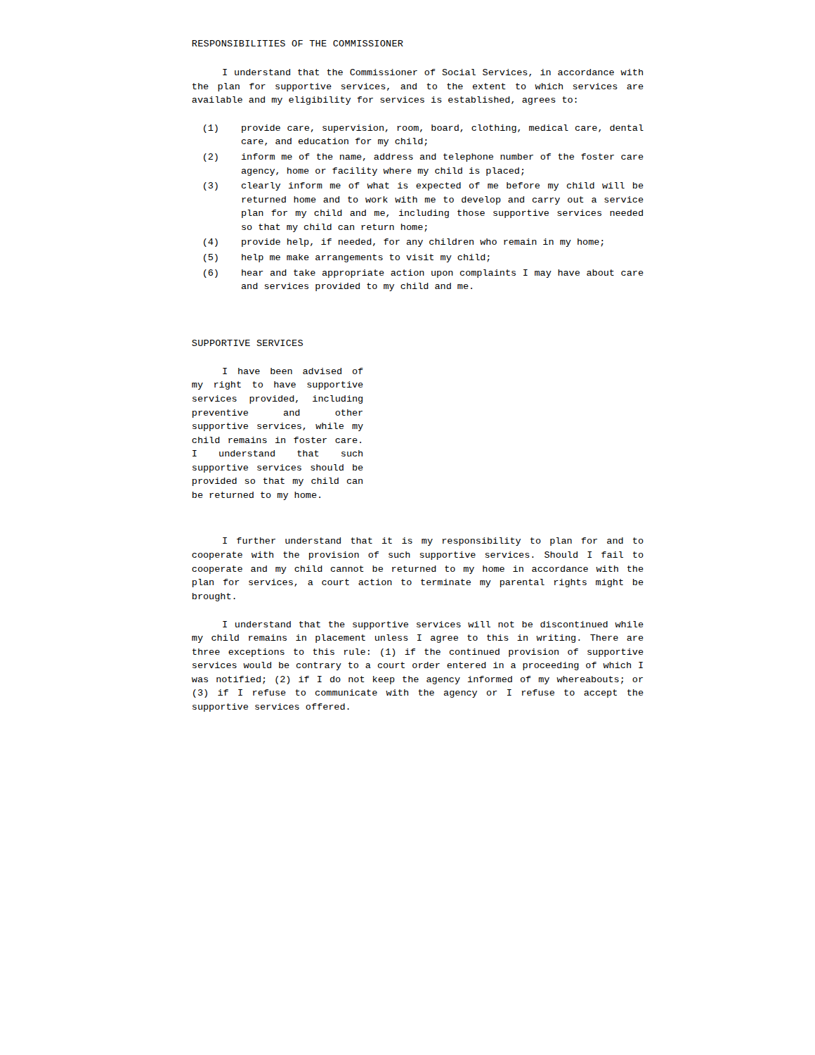RESPONSIBILITIES OF THE COMMISSIONER
I understand that the Commissioner of Social Services, in accordance with the plan for supportive services, and to the extent to which services are available and my eligibility for services is established, agrees to:
(1) provide care, supervision, room, board, clothing, medical care, dental care, and education for my child;
(2) inform me of the name, address and telephone number of the foster care agency, home or facility where my child is placed;
(3) clearly inform me of what is expected of me before my child will be returned home and to work with me to develop and carry out a service plan for my child and me, including those supportive services needed so that my child can return home;
(4) provide help, if needed, for any children who remain in my home;
(5) help me make arrangements to visit my child;
(6) hear and take appropriate action upon complaints I may have about care and services provided to my child and me.
SUPPORTIVE SERVICES
I have been advised of my right to have supportive services provided, including preventive and other supportive services, while my child remains in foster care. I understand that such supportive services should be provided so that my child can be returned to my home.
I further understand that it is my responsibility to plan for and to cooperate with the provision of such supportive services. Should I fail to cooperate and my child cannot be returned to my home in accordance with the plan for services, a court action to terminate my parental rights might be brought.
I understand that the supportive services will not be discontinued while my child remains in placement unless I agree to this in writing. There are three exceptions to this rule: (1) if the continued provision of supportive services would be contrary to a court order entered in a proceeding of which I was notified; (2) if I do not keep the agency informed of my whereabouts; or (3) if I refuse to communicate with the agency or I refuse to accept the supportive services offered.